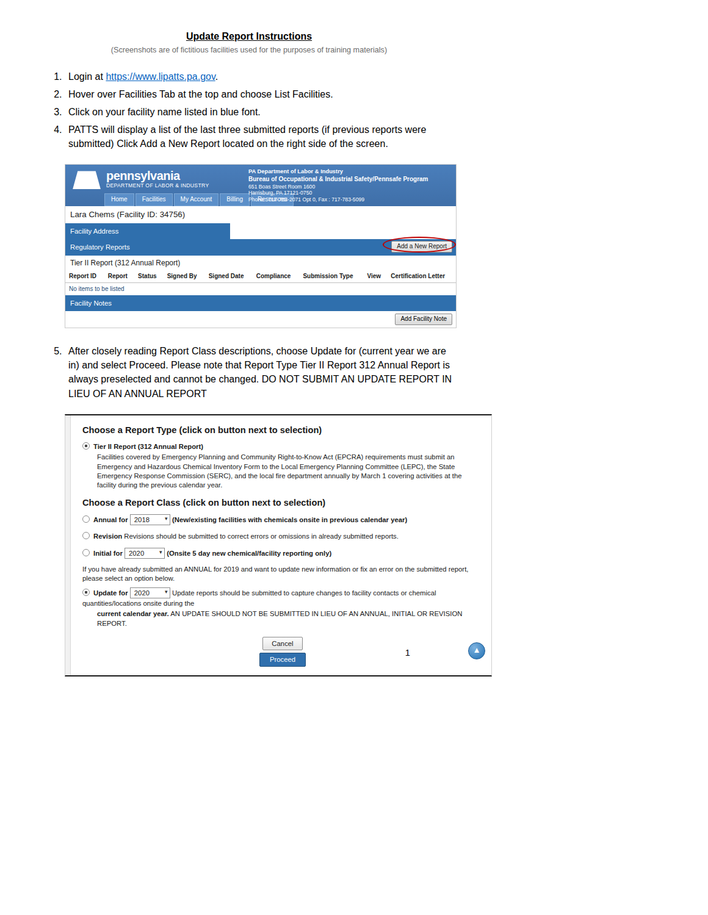Update Report Instructions
(Screenshots are of fictitious facilities used for the purposes of training materials)
Login at https://www.lipatts.pa.gov.
Hover over Facilities Tab at the top and choose List Facilities.
Click on your facility name listed in blue font.
PATTS will display a list of the last three submitted reports (if previous reports were submitted) Click Add a New Report located on the right side of the screen.
pennsylvania
DEPARTMENT OF LABOR & INDUSTRY
PA Department of Labor & Industry
Bureau of Occupational & Industrial Safety/Pennsafe Program
651 Boas Street Room 1600
Harrisburg, PA 17121-0750
Phone : 717-783-2071 Opt 0, Fax : 717-783-5099
Home Facilities My Account Billing Resources
Lara Chems (Facility ID: 34756)
Facility Address
Regulatory Reports Add a New Report
Tier II Report (312 Annual Report)
| Report ID | Report | Status | Signed By | Signed Date | Compliance | Submission Type | View | Certification Letter |
| --- | --- | --- | --- | --- | --- | --- | --- | --- |
| No items to be listed |
Facility Notes
Add Facility Note
After closely reading Report Class descriptions, choose Update for (current year we are in) and select Proceed. Please note that Report Type Tier II Report 312 Annual Report is always preselected and cannot be changed. DO NOT SUBMIT AN UPDATE REPORT IN LIEU OF AN ANNUAL REPORT
Choose a Report Type (click on button next to selection)
Tier II Report (312 Annual Report)
Facilities covered by Emergency Planning and Community Right-to-Know Act (EPCRA) requirements must submit an Emergency and Hazardous Chemical Inventory Form to the Local Emergency Planning Committee (LEPC), the State Emergency Response Commission (SERC), and the local fire department annually by March 1 covering activities at the facility during the previous calendar year.
Choose a Report Class (click on button next to selection)
Annual for 2018 (New/existing facilities with chemicals onsite in previous calendar year)
Revision Revisions should be submitted to correct errors or omissions in already submitted reports.
Initial for 2020 (Onsite 5 day new chemical/facility reporting only)
If you have already submitted an ANNUAL for 2019 and want to update new information or fix an error on the submitted report, please select an option below.
Update for 2020 Update reports should be submitted to capture changes to facility contacts or chemical quantities/locations onsite during the
current calendar year. AN UPDATE SHOULD NOT BE SUBMITTED IN LIEU OF AN ANNUAL, INITIAL OR REVISION REPORT.
Cancel
Proceed
▲
1